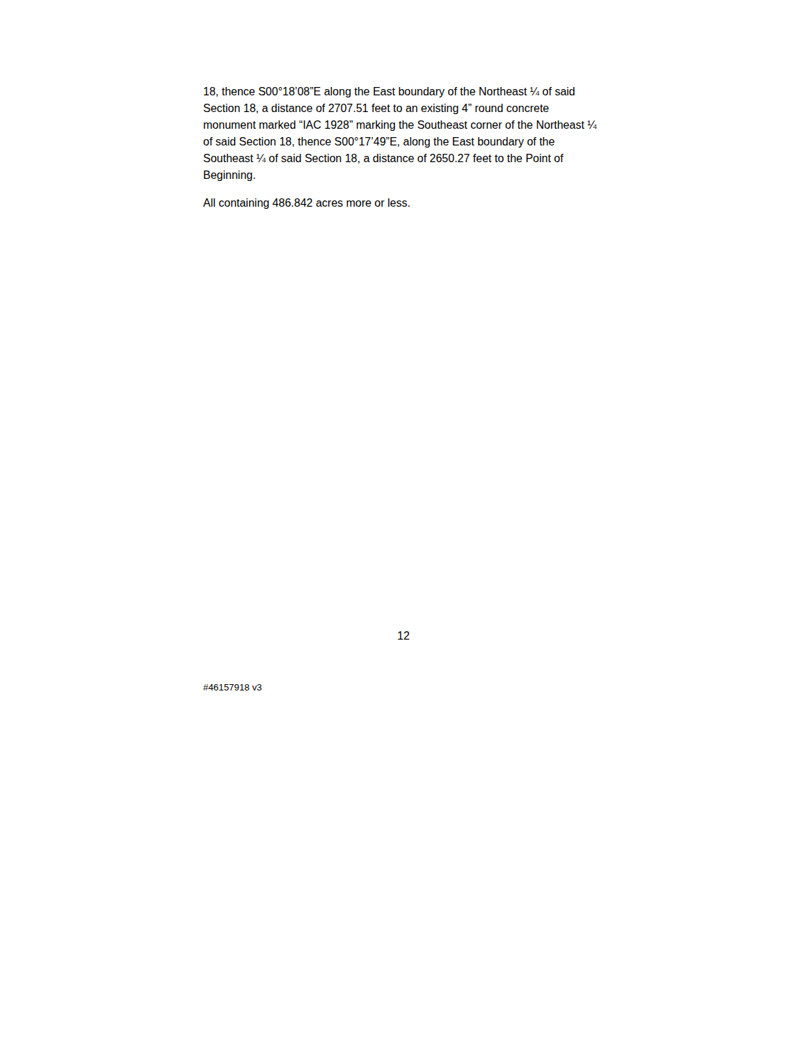18, thence S00°18’08”E along the East boundary of the Northeast ¼ of said Section 18, a distance of 2707.51 feet to an existing 4” round concrete monument marked “IAC 1928” marking the Southeast corner of the Northeast ¼ of said Section 18, thence S00°17’49”E, along the East boundary of the Southeast ¼ of said Section 18, a distance of 2650.27 feet to the Point of Beginning.
All containing 486.842 acres more or less.
12
#46157918 v3